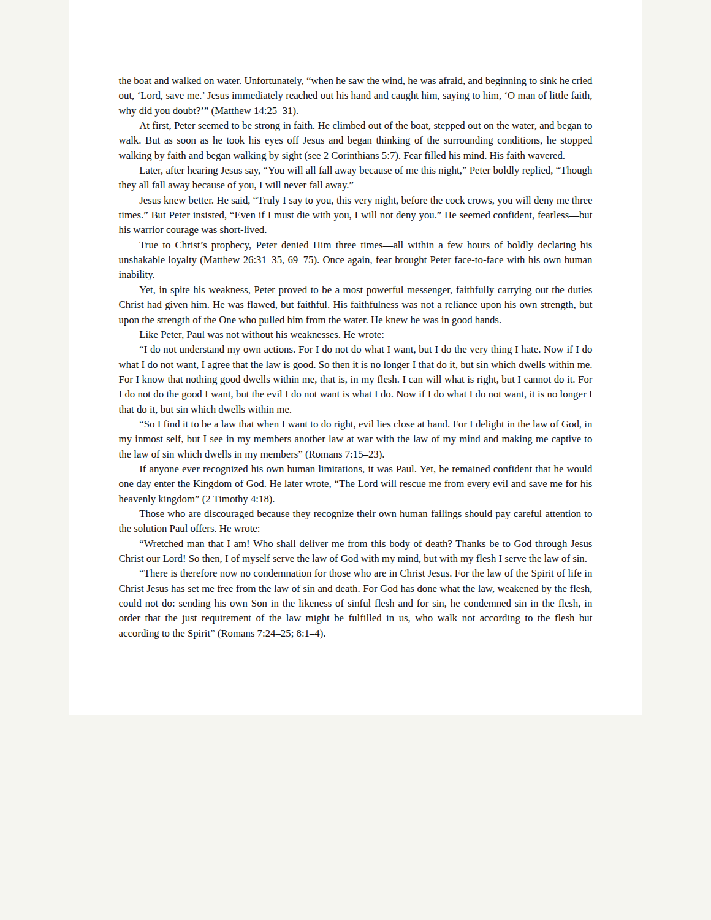the boat and walked on water. Unfortunately, “when he saw the wind, he was afraid, and beginning to sink he cried out, ‘Lord, save me.’ Jesus immediately reached out his hand and caught him, saying to him, ‘O man of little faith, why did you doubt?’” (Matthew 14:25–31).
At first, Peter seemed to be strong in faith. He climbed out of the boat, stepped out on the water, and began to walk. But as soon as he took his eyes off Jesus and began thinking of the surrounding conditions, he stopped walking by faith and began walking by sight (see 2 Corinthians 5:7). Fear filled his mind. His faith wavered.
Later, after hearing Jesus say, “You will all fall away because of me this night,” Peter boldly replied, “Though they all fall away because of you, I will never fall away.”
Jesus knew better. He said, “Truly I say to you, this very night, before the cock crows, you will deny me three times.” But Peter insisted, “Even if I must die with you, I will not deny you.” He seemed confident, fearless—but his warrior courage was short-lived.
True to Christ’s prophecy, Peter denied Him three times—all within a few hours of boldly declaring his unshakable loyalty (Matthew 26:31–35, 69–75). Once again, fear brought Peter face-to-face with his own human inability.
Yet, in spite his weakness, Peter proved to be a most powerful messenger, faithfully carrying out the duties Christ had given him. He was flawed, but faithful. His faithfulness was not a reliance upon his own strength, but upon the strength of the One who pulled him from the water. He knew he was in good hands.
Like Peter, Paul was not without his weaknesses. He wrote:
“I do not understand my own actions. For I do not do what I want, but I do the very thing I hate. Now if I do what I do not want, I agree that the law is good. So then it is no longer I that do it, but sin which dwells within me. For I know that nothing good dwells within me, that is, in my flesh. I can will what is right, but I cannot do it. For I do not do the good I want, but the evil I do not want is what I do. Now if I do what I do not want, it is no longer I that do it, but sin which dwells within me.
“So I find it to be a law that when I want to do right, evil lies close at hand. For I delight in the law of God, in my inmost self, but I see in my members another law at war with the law of my mind and making me captive to the law of sin which dwells in my members” (Romans 7:15–23).
If anyone ever recognized his own human limitations, it was Paul. Yet, he remained confident that he would one day enter the Kingdom of God. He later wrote, “The Lord will rescue me from every evil and save me for his heavenly kingdom” (2 Timothy 4:18).
Those who are discouraged because they recognize their own human failings should pay careful attention to the solution Paul offers. He wrote:
“Wretched man that I am! Who shall deliver me from this body of death? Thanks be to God through Jesus Christ our Lord! So then, I of myself serve the law of God with my mind, but with my flesh I serve the law of sin.
“There is therefore now no condemnation for those who are in Christ Jesus. For the law of the Spirit of life in Christ Jesus has set me free from the law of sin and death. For God has done what the law, weakened by the flesh, could not do: sending his own Son in the likeness of sinful flesh and for sin, he condemned sin in the flesh, in order that the just requirement of the law might be fulfilled in us, who walk not according to the flesh but according to the Spirit” (Romans 7:24–25; 8:1–4).